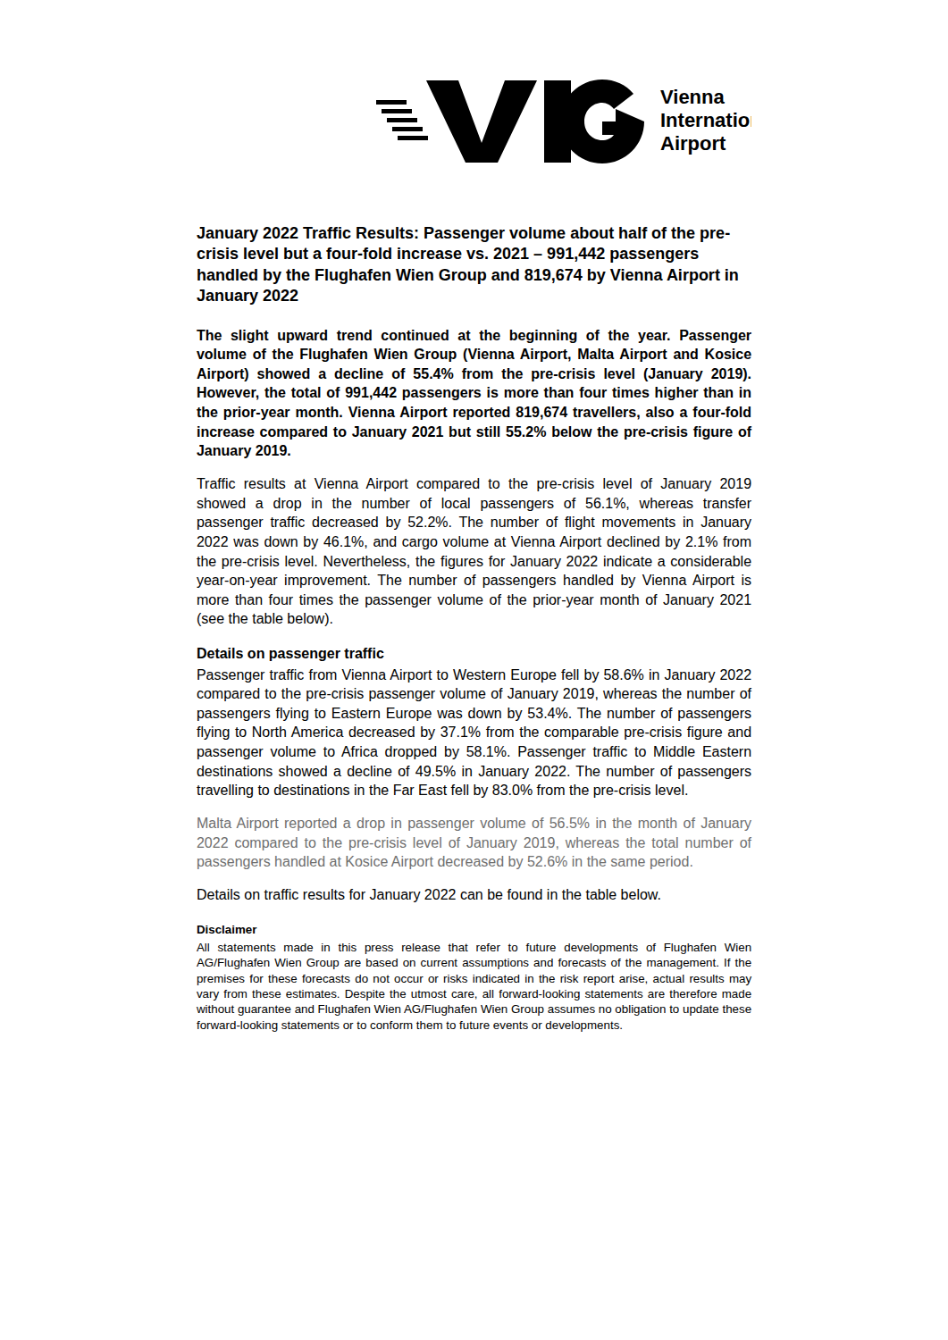Vienna International Airport
January 2022 Traffic Results: Passenger volume about half of the pre-crisis level but a four-fold increase vs. 2021 – 991,442 passengers handled by the Flughafen Wien Group and 819,674 by Vienna Airport in January 2022
The slight upward trend continued at the beginning of the year. Passenger volume of the Flughafen Wien Group (Vienna Airport, Malta Airport and Kosice Airport) showed a decline of 55.4% from the pre-crisis level (January 2019). However, the total of 991,442 passengers is more than four times higher than in the prior-year month. Vienna Airport reported 819,674 travellers, also a four-fold increase compared to January 2021 but still 55.2% below the pre-crisis figure of January 2019.
Traffic results at Vienna Airport compared to the pre-crisis level of January 2019 showed a drop in the number of local passengers of 56.1%, whereas transfer passenger traffic decreased by 52.2%. The number of flight movements in January 2022 was down by 46.1%, and cargo volume at Vienna Airport declined by 2.1% from the pre-crisis level. Nevertheless, the figures for January 2022 indicate a considerable year-on-year improvement. The number of passengers handled by Vienna Airport is more than four times the passenger volume of the prior-year month of January 2021 (see the table below).
Details on passenger traffic
Passenger traffic from Vienna Airport to Western Europe fell by 58.6% in January 2022 compared to the pre-crisis passenger volume of January 2019, whereas the number of passengers flying to Eastern Europe was down by 53.4%. The number of passengers flying to North America decreased by 37.1% from the comparable pre-crisis figure and passenger volume to Africa dropped by 58.1%. Passenger traffic to Middle Eastern destinations showed a decline of 49.5% in January 2022. The number of passengers travelling to destinations in the Far East fell by 83.0% from the pre-crisis level.
Malta Airport reported a drop in passenger volume of 56.5% in the month of January 2022 compared to the pre-crisis level of January 2019, whereas the total number of passengers handled at Kosice Airport decreased by 52.6% in the same period.
Details on traffic results for January 2022 can be found in the table below.
Disclaimer
All statements made in this press release that refer to future developments of Flughafen Wien AG/Flughafen Wien Group are based on current assumptions and forecasts of the management. If the premises for these forecasts do not occur or risks indicated in the risk report arise, actual results may vary from these estimates. Despite the utmost care, all forward-looking statements are therefore made without guarantee and Flughafen Wien AG/Flughafen Wien Group assumes no obligation to update these forward-looking statements or to conform them to future events or developments.